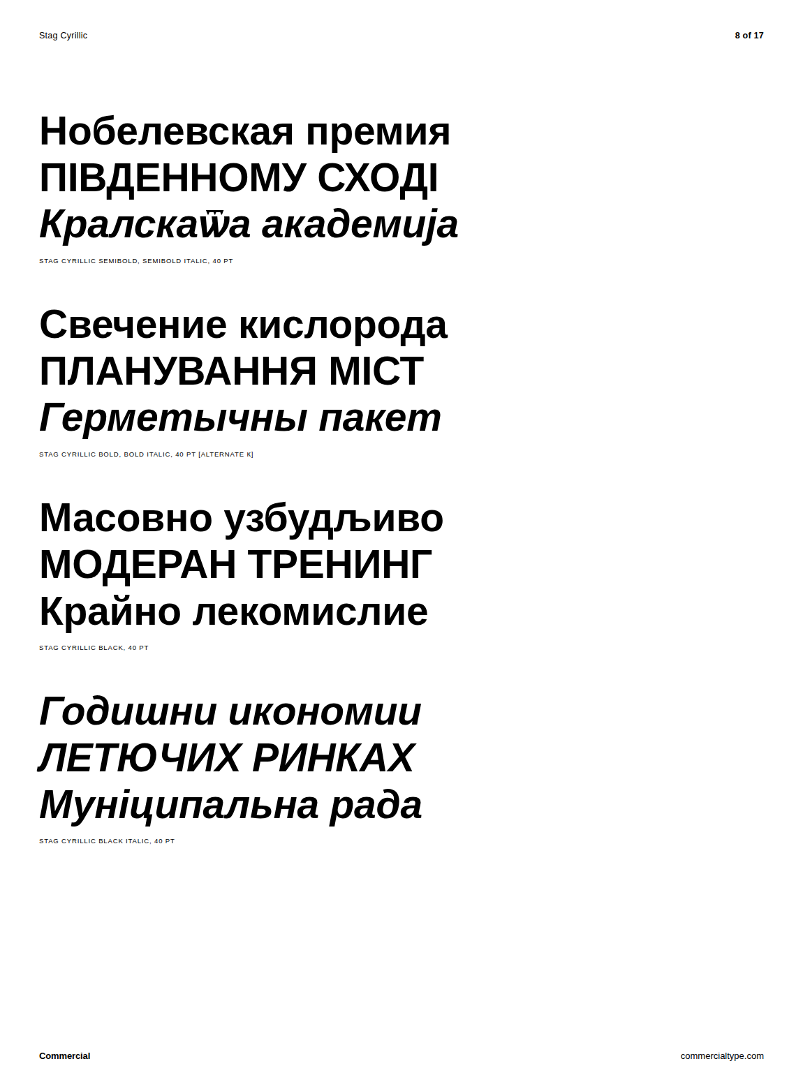Stag Cyrillic 8 of 17
Нобелевская премия
Південному сході
Кралскаѿа академија
Stag Cyrillic Semibold, Semibold Italic, 40 pt
Свечение кислорода
Планування міст
Герметычны пакет
Stag Cyrillic Bold, Bold Italic, 40 pt [alternate к]
Масовно узбудљиво
Модеран тренинг
Крайно лекомислие
Stag Cyrillic Black, 40 pt
Годишни икономии
Летючих ринках
Муніципальна рада
Stag Cyrillic Black Italic, 40 pt
Commercial commercialtype.com